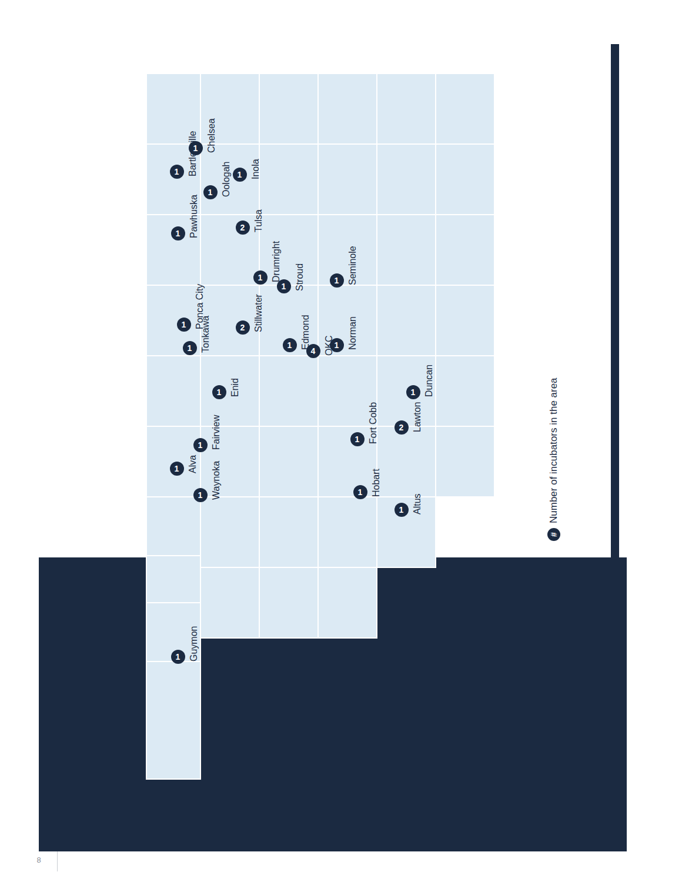Oklahoma
Certified
Incubators
#Number of incubators in the area
1
Guymon
1
Alva
1
Fairview
1
Waynoka
1
Enid
1
Tonkawa
1
Ponca City
1
Pawhuska
1
Bartlesville
1
Chelsea
1
Oologah
1
Inola
2
Tulsa
2
Stillwater
1
Drumright
1
Stroud
1
Edmond
4
OKC
1
Norman
1
Seminole
1
Fort Cobb
2
Lawton
1
Duncan
1
Hobart
1
Altus
8